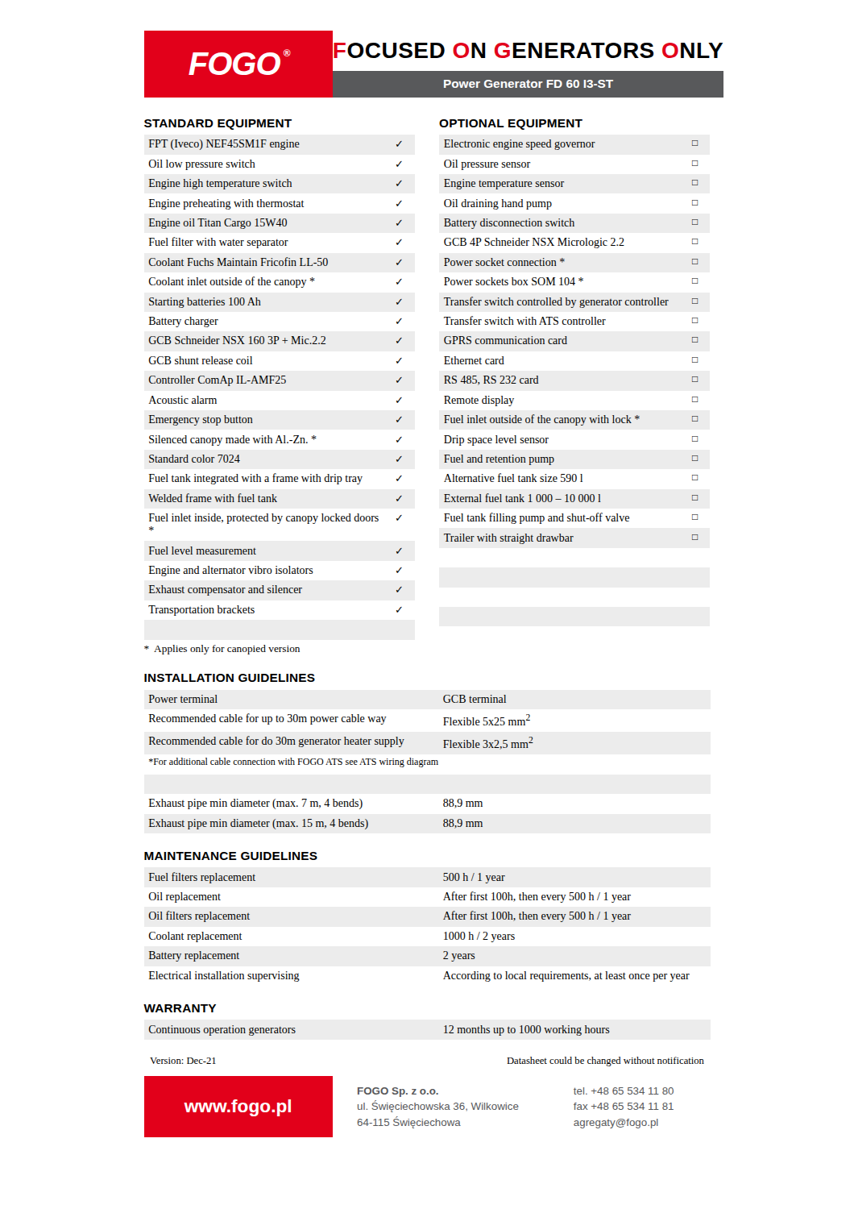FOGO®
FOCUSED ON GENERATORS ONLY
Power Generator FD 60 I3-ST
STANDARD EQUIPMENT
| FPT (Iveco) NEF45SM1F engine | ✓ |
| Oil low pressure switch | ✓ |
| Engine high temperature switch | ✓ |
| Engine preheating with thermostat | ✓ |
| Engine oil Titan Cargo 15W40 | ✓ |
| Fuel filter with water separator | ✓ |
| Coolant Fuchs Maintain Fricofin LL-50 | ✓ |
| Coolant inlet outside of the canopy * | ✓ |
| Starting batteries 100 Ah | ✓ |
| Battery charger | ✓ |
| GCB Schneider NSX 160 3P + Mic.2.2 | ✓ |
| GCB shunt release coil | ✓ |
| Controller ComAp IL-AMF25 | ✓ |
| Acoustic alarm | ✓ |
| Emergency stop button | ✓ |
| Silenced canopy made with Al.-Zn. * | ✓ |
| Standard color 7024 | ✓ |
| Fuel tank integrated with a frame with drip tray | ✓ |
| Welded frame with fuel tank | ✓ |
| Fuel inlet inside, protected by canopy locked doors * | ✓ |
| Fuel level measurement | ✓ |
| Engine and alternator vibro isolators | ✓ |
| Exhaust compensator and silencer | ✓ |
| Transportation brackets | ✓ |
OPTIONAL EQUIPMENT
| Electronic engine speed governor | □ |
| Oil pressure sensor | □ |
| Engine temperature sensor | □ |
| Oil draining hand pump | □ |
| Battery disconnection switch | □ |
| GCB 4P Schneider NSX Micrologic 2.2 | □ |
| Power socket connection * | □ |
| Power sockets box SOM 104 * | □ |
| Transfer switch controlled by generator controller | □ |
| Transfer switch with ATS controller | □ |
| GPRS communication card | □ |
| Ethernet card | □ |
| RS 485, RS 232 card | □ |
| Remote display | □ |
| Fuel inlet outside of the canopy with lock * | □ |
| Drip space level sensor | □ |
| Fuel and retention pump | □ |
| Alternative fuel tank size 590 l | □ |
| External fuel tank 1 000 – 10 000 l | □ |
| Fuel tank filling pump and shut-off valve | □ |
| Trailer with straight drawbar | □ |
* Applies only for canopied version
INSTALLATION GUIDELINES
| Power terminal | GCB terminal |
| Recommended cable for up to 30m power cable way | Flexible 5x25 mm 2 |
| Recommended cable for do 30m generator heater supply | Flexible 3x2,5 mm 2 |
| *For additional cable connection with FOGO ATS see ATS wiring diagram |
| Exhaust pipe min diameter (max. 7 m, 4 bends) | 88,9 mm |
| Exhaust pipe min diameter (max. 15 m, 4 bends) | 88,9 mm |
MAINTENANCE GUIDELINES
| Fuel filters replacement | 500 h / 1 year |
| Oil replacement | After first 100h, then every 500 h / 1 year |
| Oil filters replacement | After first 100h, then every 500 h / 1 year |
| Coolant replacement | 1000 h / 2 years |
| Battery replacement | 2 years |
| Electrical installation supervising | According to local requirements, at least once per year |
WARRANTY
| Continuous operation generators | 12 months up to 1000 working hours |
Version: Dec-21
Datasheet could be changed without notification
www.fogo.pl
FOGO Sp. z o.o.
ul. Święciechowska 36, Wilkowice
64-115 Święciechowa
tel. +48 65 534 11 80
fax +48 65 534 11 81
agregaty@fogo.pl